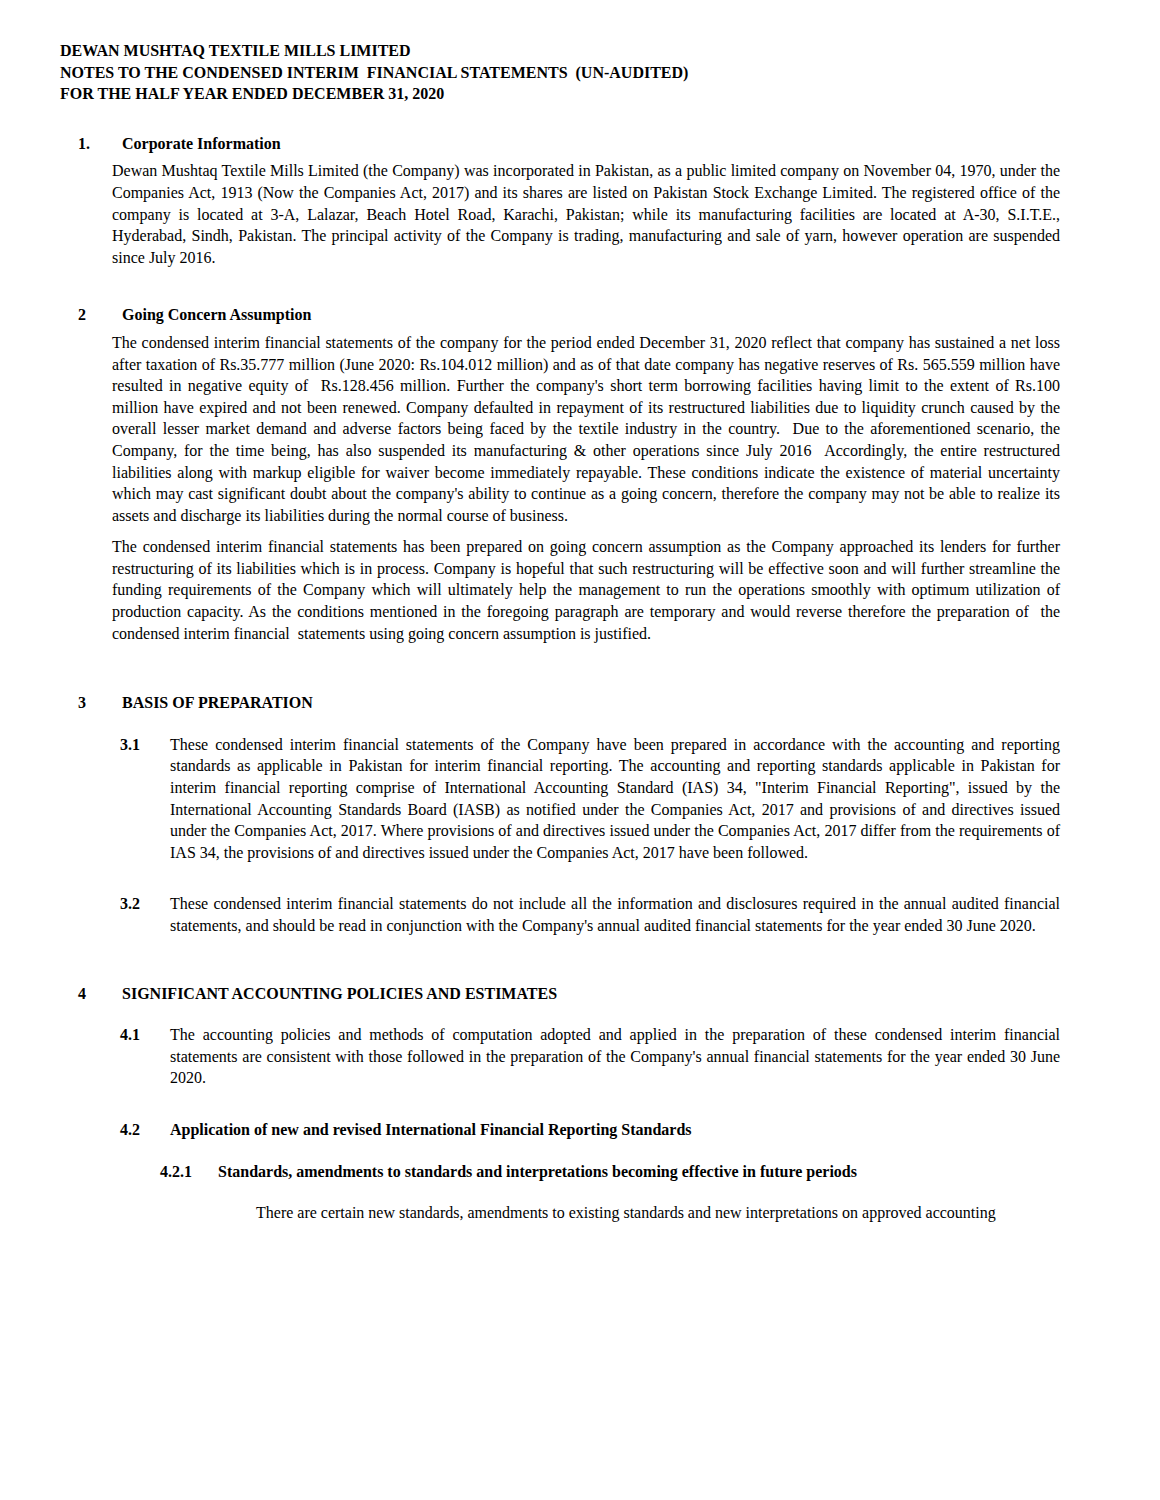DEWAN MUSHTAQ TEXTILE MILLS LIMITED
NOTES TO THE CONDENSED INTERIM FINANCIAL STATEMENTS (UN-AUDITED)
FOR THE HALF YEAR ENDED DECEMBER 31, 2020
1.
Corporate Information
Dewan Mushtaq Textile Mills Limited (the Company) was incorporated in Pakistan, as a public limited company on November 04, 1970, under the Companies Act, 1913 (Now the Companies Act, 2017) and its shares are listed on Pakistan Stock Exchange Limited. The registered office of the company is located at 3-A, Lalazar, Beach Hotel Road, Karachi, Pakistan; while its manufacturing facilities are located at A-30, S.I.T.E., Hyderabad, Sindh, Pakistan. The principal activity of the Company is trading, manufacturing and sale of yarn, however operation are suspended since July 2016.
2
Going Concern Assumption
The condensed interim financial statements of the company for the period ended December 31, 2020 reflect that company has sustained a net loss after taxation of Rs.35.777 million (June 2020: Rs.104.012 million) and as of that date company has negative reserves of Rs. 565.559 million have resulted in negative equity of Rs.128.456 million. Further the company's short term borrowing facilities having limit to the extent of Rs.100 million have expired and not been renewed. Company defaulted in repayment of its restructured liabilities due to liquidity crunch caused by the overall lesser market demand and adverse factors being faced by the textile industry in the country. Due to the aforementioned scenario, the Company, for the time being, has also suspended its manufacturing & other operations since July 2016 Accordingly, the entire restructured liabilities along with markup eligible for waiver become immediately repayable. These conditions indicate the existence of material uncertainty which may cast significant doubt about the company's ability to continue as a going concern, therefore the company may not be able to realize its assets and discharge its liabilities during the normal course of business.
The condensed interim financial statements has been prepared on going concern assumption as the Company approached its lenders for further restructuring of its liabilities which is in process. Company is hopeful that such restructuring will be effective soon and will further streamline the funding requirements of the Company which will ultimately help the management to run the operations smoothly with optimum utilization of production capacity. As the conditions mentioned in the foregoing paragraph are temporary and would reverse therefore the preparation of the condensed interim financial statements using going concern assumption is justified.
3
BASIS OF PREPARATION
3.1
These condensed interim financial statements of the Company have been prepared in accordance with the accounting and reporting standards as applicable in Pakistan for interim financial reporting. The accounting and reporting standards applicable in Pakistan for interim financial reporting comprise of International Accounting Standard (IAS) 34, "Interim Financial Reporting", issued by the International Accounting Standards Board (IASB) as notified under the Companies Act, 2017 and provisions of and directives issued under the Companies Act, 2017. Where provisions of and directives issued under the Companies Act, 2017 differ from the requirements of IAS 34, the provisions of and directives issued under the Companies Act, 2017 have been followed.
3.2
These condensed interim financial statements do not include all the information and disclosures required in the annual audited financial statements, and should be read in conjunction with the Company's annual audited financial statements for the year ended 30 June 2020.
4
SIGNIFICANT ACCOUNTING POLICIES AND ESTIMATES
4.1
The accounting policies and methods of computation adopted and applied in the preparation of these condensed interim financial statements are consistent with those followed in the preparation of the Company's annual financial statements for the year ended 30 June 2020.
4.2
Application of new and revised International Financial Reporting Standards
4.2.1
Standards, amendments to standards and interpretations becoming effective in future periods
There are certain new standards, amendments to existing standards and new interpretations on approved accounting